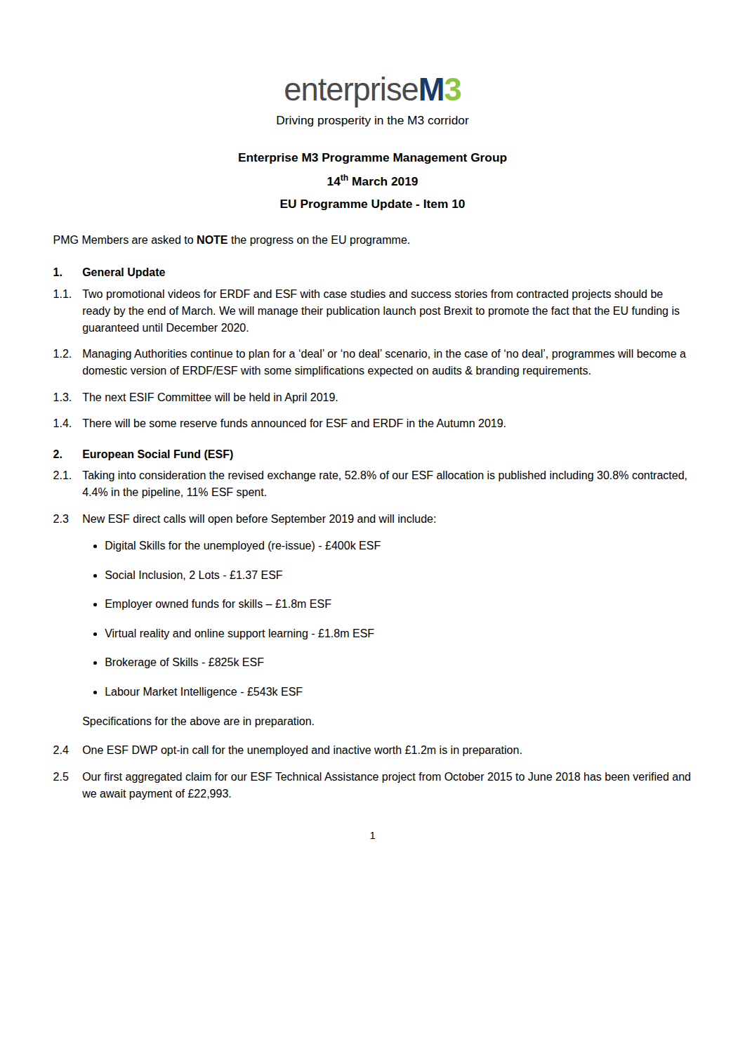enterprise M 3
Driving prosperity in the M3 corridor
Enterprise M3 Programme Management Group
14th March 2019
EU Programme Update - Item 10
PMG Members are asked to NOTE the progress on the EU programme.
1. General Update
1.1.
Two promotional videos for ERDF and ESF with case studies and success stories from contracted projects should be ready by the end of March. We will manage their publication launch post Brexit to promote the fact that the EU funding is guaranteed until December 2020.
1.2.
Managing Authorities continue to plan for a ‘deal’ or ‘no deal’ scenario, in the case of ‘no deal’, programmes will become a domestic version of ERDF/ESF with some simplifications expected on audits & branding requirements.
1.3.
The next ESIF Committee will be held in April 2019.
1.4.
There will be some reserve funds announced for ESF and ERDF in the Autumn 2019.
2. European Social Fund (ESF)
2.1.
Taking into consideration the revised exchange rate, 52.8% of our ESF allocation is published including 30.8% contracted, 4.4% in the pipeline, 11% ESF spent.
2.3
New ESF direct calls will open before September 2019 and will include:
Digital Skills for the unemployed (re-issue) - £400k ESF
Social Inclusion, 2 Lots - £1.37 ESF
Employer owned funds for skills – £1.8m ESF
Virtual reality and online support learning - £1.8m ESF
Brokerage of Skills - £825k ESF
Labour Market Intelligence - £543k ESF
Specifications for the above are in preparation.
2.4
One ESF DWP opt-in call for the unemployed and inactive worth £1.2m is in preparation.
2.5
Our first aggregated claim for our ESF Technical Assistance project from October 2015 to June 2018 has been verified and we await payment of £22,993.
1